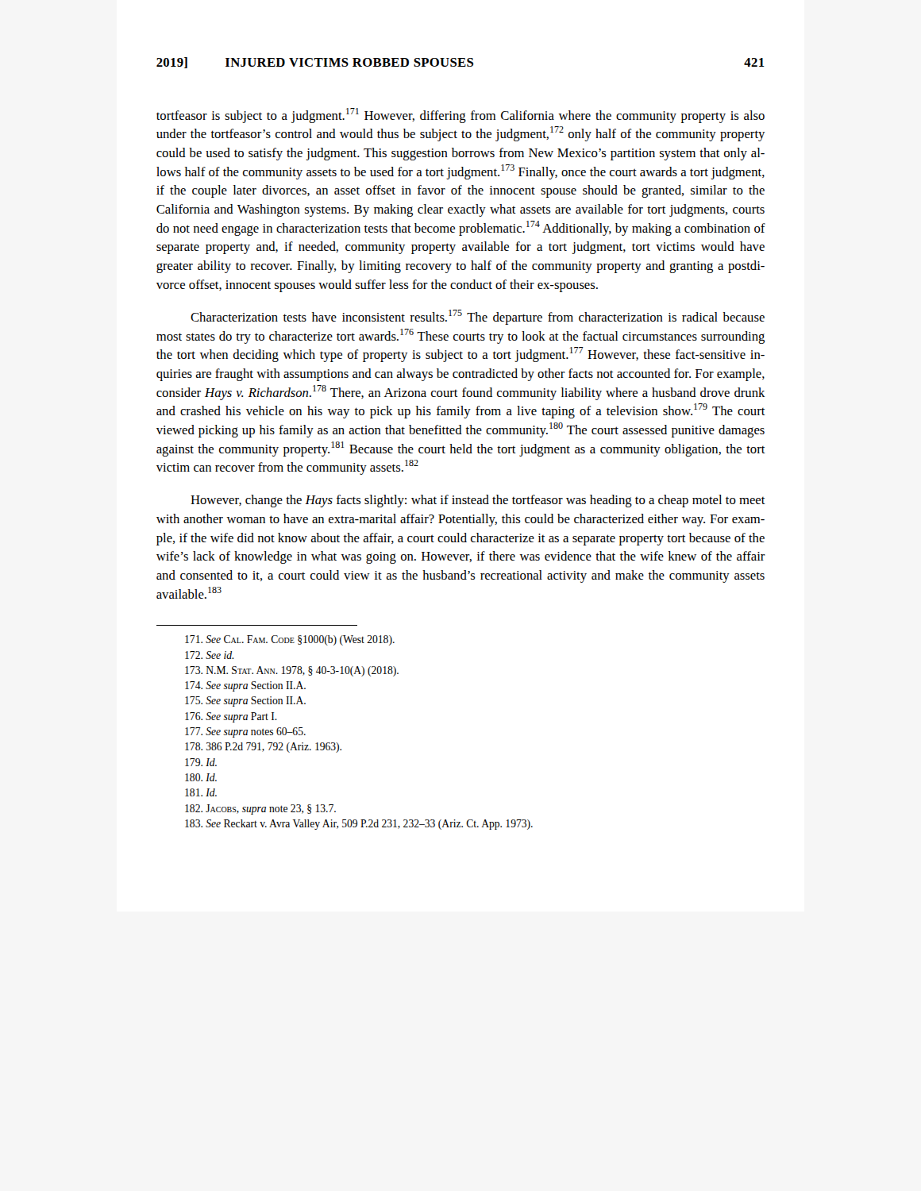2019] INJURED VICTIMS ROBBED SPOUSES 421
tortfeasor is subject to a judgment.171 However, differing from California where the community property is also under the tortfeasor’s control and would thus be subject to the judgment,172 only half of the community property could be used to satisfy the judgment. This suggestion borrows from New Mexico’s partition system that only allows half of the community assets to be used for a tort judgment.173 Finally, once the court awards a tort judgment, if the couple later divorces, an asset offset in favor of the innocent spouse should be granted, similar to the California and Washington systems. By making clear exactly what assets are available for tort judgments, courts do not need engage in characterization tests that become problematic.174 Additionally, by making a combination of separate property and, if needed, community property available for a tort judgment, tort victims would have greater ability to recover. Finally, by limiting recovery to half of the community property and granting a postdivorce offset, innocent spouses would suffer less for the conduct of their ex-spouses.
Characterization tests have inconsistent results.175 The departure from characterization is radical because most states do try to characterize tort awards.176 These courts try to look at the factual circumstances surrounding the tort when deciding which type of property is subject to a tort judgment.177 However, these fact-sensitive inquiries are fraught with assumptions and can always be contradicted by other facts not accounted for. For example, consider Hays v. Richardson.178 There, an Arizona court found community liability where a husband drove drunk and crashed his vehicle on his way to pick up his family from a live taping of a television show.179 The court viewed picking up his family as an action that benefitted the community.180 The court assessed punitive damages against the community property.181 Because the court held the tort judgment as a community obligation, the tort victim can recover from the community assets.182
However, change the Hays facts slightly: what if instead the tortfeasor was heading to a cheap motel to meet with another woman to have an extra-marital affair? Potentially, this could be characterized either way. For example, if the wife did not know about the affair, a court could characterize it as a separate property tort because of the wife’s lack of knowledge in what was going on. However, if there was evidence that the wife knew of the affair and consented to it, a court could view it as the husband’s recreational activity and make the community assets available.183
171. See Cal. Fam. Code §1000(b) (West 2018).
172. See id.
173. N.M. Stat. Ann. 1978, § 40-3-10(A) (2018).
174. See supra Section II.A.
175. See supra Section II.A.
176. See supra Part I.
177. See supra notes 60–65.
178. 386 P.2d 791, 792 (Ariz. 1963).
179. Id.
180. Id.
181. Id.
182. Jacobs, supra note 23, § 13.7.
183. See Reckart v. Avra Valley Air, 509 P.2d 231, 232–33 (Ariz. Ct. App. 1973).